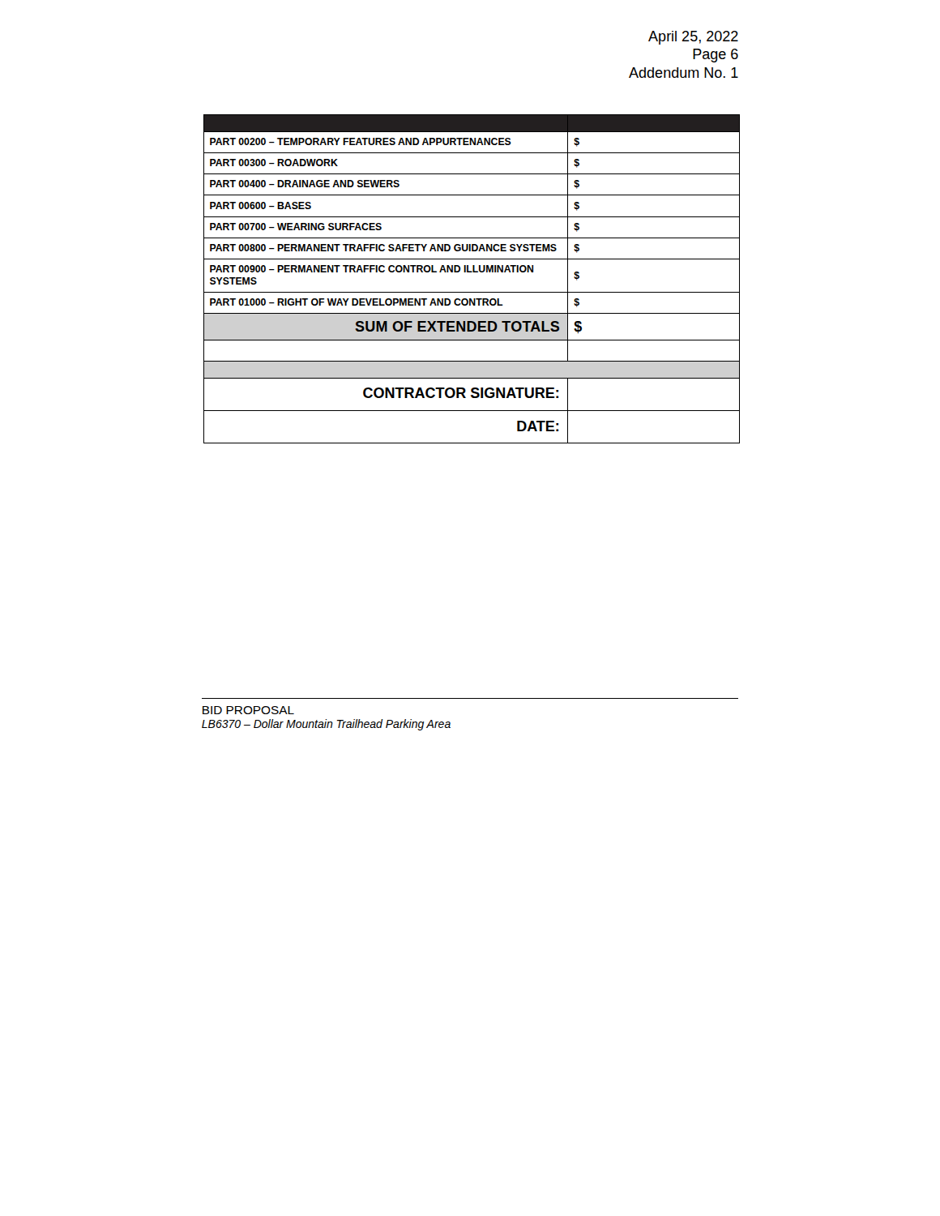April 25, 2022
Page 6
Addendum No. 1
| PART 00200 – TEMPORARY FEATURES AND APPURTENANCES | $ |
| PART 00300 – ROADWORK | $ |
| PART 00400 – DRAINAGE AND SEWERS | $ |
| PART 00600 – BASES | $ |
| PART 00700 – WEARING SURFACES | $ |
| PART 00800 – PERMANENT TRAFFIC SAFETY AND GUIDANCE SYSTEMS | $ |
| PART 00900 – PERMANENT TRAFFIC CONTROL AND ILLUMINATION SYSTEMS | $ |
| PART 01000 – RIGHT OF WAY DEVELOPMENT AND CONTROL | $ |
| SUM OF EXTENDED TOTALS | $ |
| CONTRACTOR SIGNATURE: | |
| DATE: | |
BID PROPOSAL
LB6370 – Dollar Mountain Trailhead Parking Area